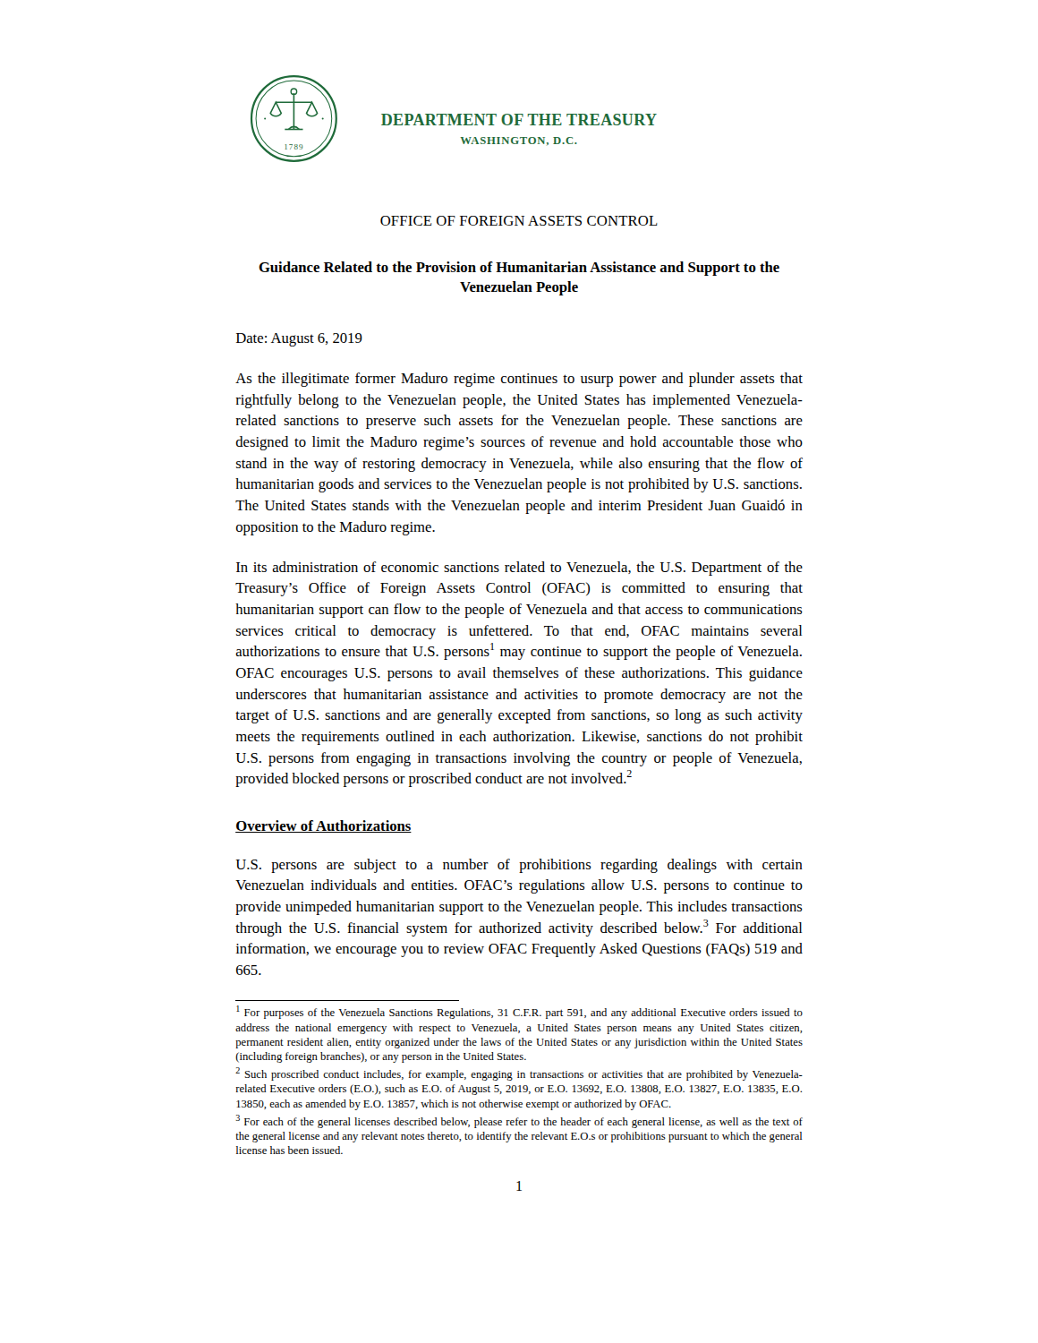1789
DEPARTMENT OF THE TREASURY
WASHINGTON, D.C.
OFFICE OF FOREIGN ASSETS CONTROL
Guidance Related to the Provision of Humanitarian Assistance and Support to the
Venezuelan People
Date: August 6, 2019
As the illegitimate former Maduro regime continues to usurp power and plunder assets that rightfully belong to the Venezuelan people, the United States has implemented Venezuela-related sanctions to preserve such assets for the Venezuelan people. These sanctions are designed to limit the Maduro regime’s sources of revenue and hold accountable those who stand in the way of restoring democracy in Venezuela, while also ensuring that the flow of humanitarian goods and services to the Venezuelan people is not prohibited by U.S. sanctions. The United States stands with the Venezuelan people and interim President Juan Guaidó in opposition to the Maduro regime.
In its administration of economic sanctions related to Venezuela, the U.S. Department of the Treasury’s Office of Foreign Assets Control (OFAC) is committed to ensuring that humanitarian support can flow to the people of Venezuela and that access to communications services critical to democracy is unfettered. To that end, OFAC maintains several authorizations to ensure that U.S. persons1 may continue to support the people of Venezuela. OFAC encourages U.S. persons to avail themselves of these authorizations. This guidance underscores that humanitarian assistance and activities to promote democracy are not the target of U.S. sanctions and are generally excepted from sanctions, so long as such activity meets the requirements outlined in each authorization. Likewise, sanctions do not prohibit U.S. persons from engaging in transactions involving the country or people of Venezuela, provided blocked persons or proscribed conduct are not involved.2
Overview of Authorizations
U.S. persons are subject to a number of prohibitions regarding dealings with certain Venezuelan individuals and entities. OFAC’s regulations allow U.S. persons to continue to provide unimpeded humanitarian support to the Venezuelan people. This includes transactions through the U.S. financial system for authorized activity described below.3 For additional information, we encourage you to review OFAC Frequently Asked Questions (FAQs) 519 and 665.
1 For purposes of the Venezuela Sanctions Regulations, 31 C.F.R. part 591, and any additional Executive orders issued to address the national emergency with respect to Venezuela, a United States person means any United States citizen, permanent resident alien, entity organized under the laws of the United States or any jurisdiction within the United States (including foreign branches), or any person in the United States.
2 Such proscribed conduct includes, for example, engaging in transactions or activities that are prohibited by Venezuela-related Executive orders (E.O.), such as E.O. of August 5, 2019, or E.O. 13692, E.O. 13808, E.O. 13827, E.O. 13835, E.O. 13850, each as amended by E.O. 13857, which is not otherwise exempt or authorized by OFAC.
3 For each of the general licenses described below, please refer to the header of each general license, as well as the text of the general license and any relevant notes thereto, to identify the relevant E.O.s or prohibitions pursuant to which the general license has been issued.
1